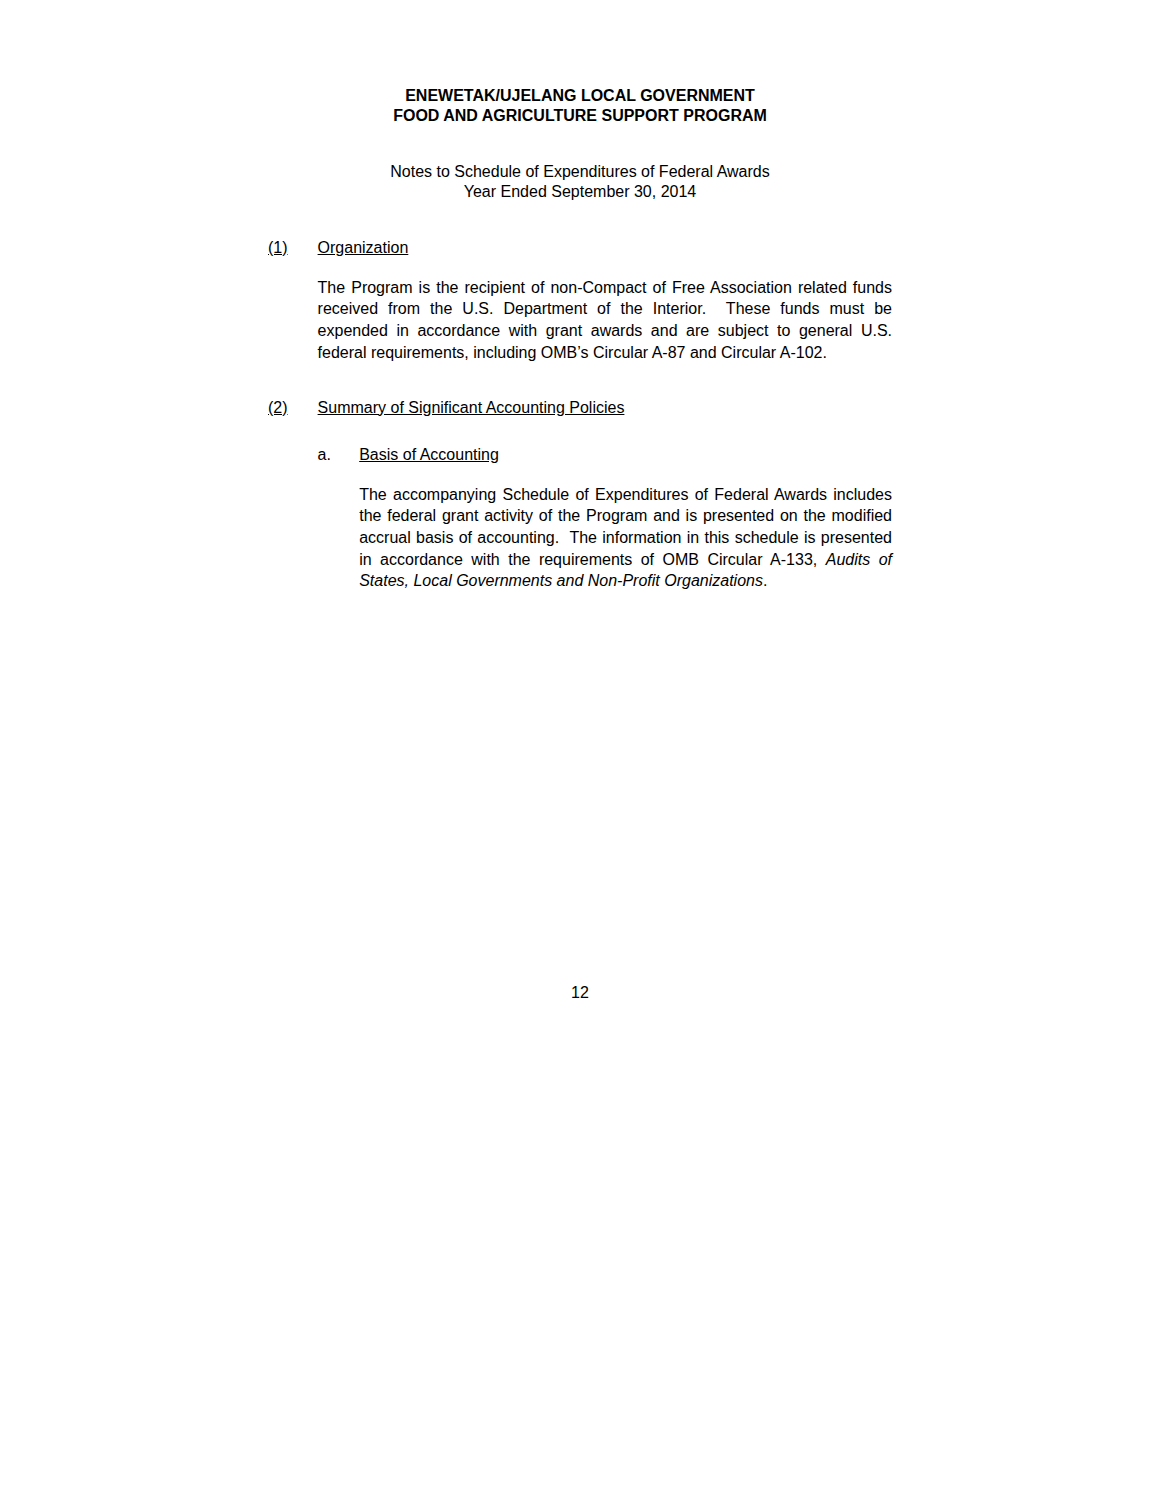ENEWETAK/UJELANG LOCAL GOVERNMENT
FOOD AND AGRICULTURE SUPPORT PROGRAM
Notes to Schedule of Expenditures of Federal Awards
Year Ended September 30, 2014
(1) Organization
The Program is the recipient of non-Compact of Free Association related funds received from the U.S. Department of the Interior. These funds must be expended in accordance with grant awards and are subject to general U.S. federal requirements, including OMB’s Circular A-87 and Circular A-102.
(2) Summary of Significant Accounting Policies
a. Basis of Accounting
The accompanying Schedule of Expenditures of Federal Awards includes the federal grant activity of the Program and is presented on the modified accrual basis of accounting. The information in this schedule is presented in accordance with the requirements of OMB Circular A-133, Audits of States, Local Governments and Non-Profit Organizations.
12